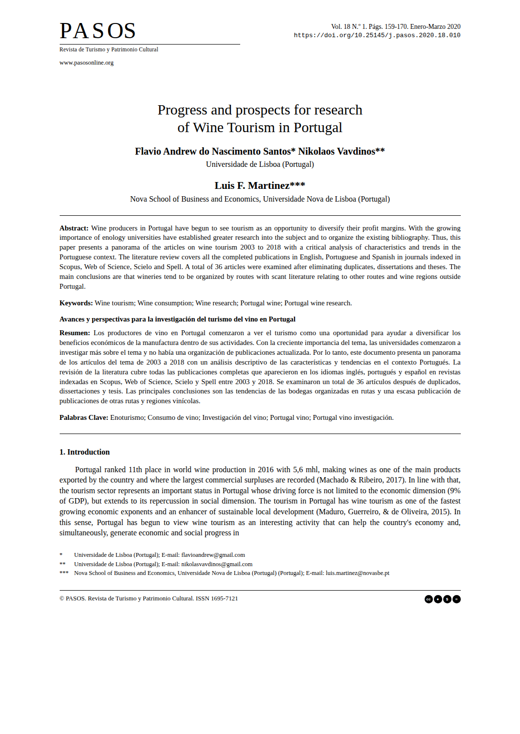PASOS
Revista de Turismo y Patrimonio Cultural
www.pasosonline.org
Vol. 18 N.º 1. Págs. 159-170. Enero-Marzo 2020
https://doi.org/10.25145/j.pasos.2020.18.010
Progress and prospects for research
of Wine Tourism in Portugal
Flavio Andrew do Nascimento Santos* Nikolaos Vavdinos**
Universidade de Lisboa (Portugal)
Luis F. Martinez***
Nova School of Business and Economics, Universidade Nova de Lisboa (Portugal)
Abstract: Wine producers in Portugal have begun to see tourism as an opportunity to diversify their profit margins. With the growing importance of enology universities have established greater research into the subject and to organize the existing bibliography. Thus, this paper presents a panorama of the articles on wine tourism 2003 to 2018 with a critical analysis of characteristics and trends in the Portuguese context. The literature review covers all the completed publications in English, Portuguese and Spanish in journals indexed in Scopus, Web of Science, Scielo and Spell. A total of 36 articles were examined after eliminating duplicates, dissertations and theses. The main conclusions are that wineries tend to be organized by routes with scant literature relating to other routes and wine regions outside Portugal.
Keywords: Wine tourism; Wine consumption; Wine research; Portugal wine; Portugal wine research.
Avances y perspectivas para la investigación del turismo del vino en Portugal
Resumen: Los productores de vino en Portugal comenzaron a ver el turismo como una oportunidad para ayudar a diversificar los beneficios económicos de la manufactura dentro de sus actividades. Con la creciente importancia del tema, las universidades comenzaron a investigar más sobre el tema y no había una organización de publicaciones actualizada. Por lo tanto, este documento presenta un panorama de los artículos del tema de 2003 a 2018 con un análisis descriptivo de las características y tendencias en el contexto Portugués. La revisión de la literatura cubre todas las publicaciones completas que aparecieron en los idiomas inglés, portugués y español en revistas indexadas en Scopus, Web of Science, Scielo y Spell entre 2003 y 2018. Se examinaron un total de 36 artículos después de duplicados, dissertaciones y tesis. Las principales conclusiones son las tendencias de las bodegas organizadas en rutas y una escasa publicación de publicaciones de otras rutas y regiones vinícolas.
Palabras Clave: Enoturismo; Consumo de vino; Investigación del vino; Portugal vino; Portugal vino investigación.
1. Introduction
Portugal ranked 11th place in world wine production in 2016 with 5,6 mhl, making wines as one of the main products exported by the country and where the largest commercial surpluses are recorded (Machado & Ribeiro, 2017). In line with that, the tourism sector represents an important status in Portugal whose driving force is not limited to the economic dimension (9% of GDP), but extends to its repercussion in social dimension. The tourism in Portugal has wine tourism as one of the fastest growing economic exponents and an enhancer of sustainable local development (Maduro, Guerreiro, & de Oliveira, 2015). In this sense, Portugal has begun to view wine tourism as an interesting activity that can help the country's economy and, simultaneously, generate economic and social progress in
*Universidade de Lisboa (Portugal); E-mail: flavioandrew@gmail.com
**Universidade de Lisboa (Portugal); E-mail: nikolasvavdinos@gmail.com
***Nova School of Business and Economics, Universidade Nova de Lisboa (Portugal) (Portugal); E-mail: luis.martinez@novasbe.pt
© PASOS. Revista de Turismo y Patrimonio Cultural. ISSN 1695-7121
cc ● $ =